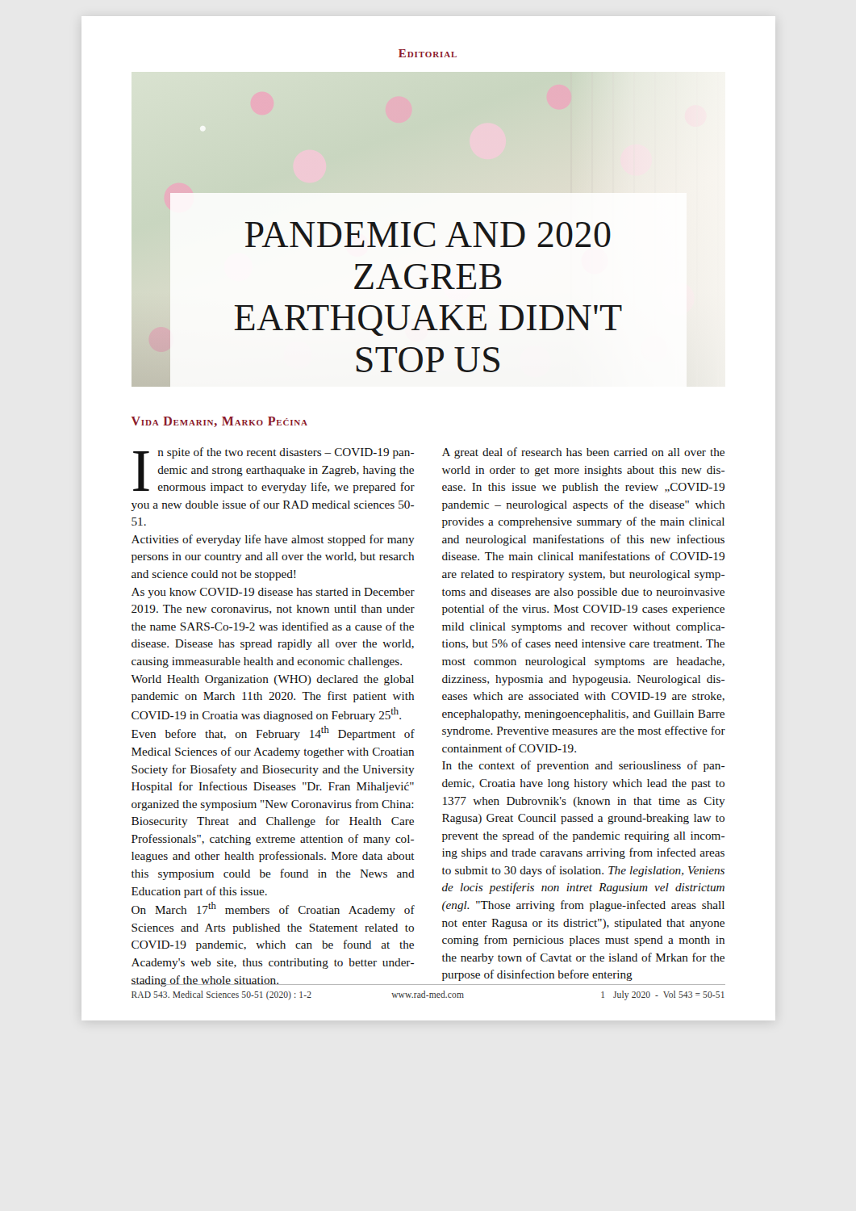Editorial
PANDEMIC AND 2020 ZAGREB
EARTHQUAKE DIDN'T STOP US
Vida Demarin, Marko Pećina
In spite of the two recent disasters – COVID-19 pandemic and strong earthaquake in Zagreb, having the enormous impact to everyday life, we prepared for you a new double issue of our RAD medical sciences 50-51.
Activities of everyday life have almost stopped for many persons in our country and all over the world, but resarch and science could not be stopped!
As you know COVID-19 disease has started in December 2019. The new coronavirus, not known until than under the name SARS-Co-19-2 was identified as a cause of the disease. Disease has spread rapidly all over the world, causing immeasurable health and economic challenges.
World Health Organization (WHO) declared the global pandemic on March 11th 2020. The first patient with COVID-19 in Croatia was diagnosed on February 25th.
Even before that, on February 14th Department of Medical Sciences of our Academy together with Croatian Society for Biosafety and Biosecurity and the University Hospital for Infectious Diseases "Dr. Fran Mihaljević" organized the symposium "New Coronavirus from China: Biosecurity Threat and Challenge for Health Care Professionals", catching extreme attention of many colleagues and other health professionals. More data about this symposium could be found in the News and Education part of this issue.
On March 17th members of Croatian Academy of Sciences and Arts published the Statement related to COVID-19 pandemic, which can be found at the Academy's web site, thus contributing to better understading of the whole situation.
A great deal of research has been carried on all over the world in order to get more insights about this new disease. In this issue we publish the review „COVID-19 pandemic – neurological aspects of the disease" which provides a comprehensive summary of the main clinical and neurological manifestations of this new infectious disease. The main clinical manifestations of COVID-19 are related to respiratory system, but neurological symptoms and diseases are also possible due to neuroinvasive potential of the virus. Most COVID-19 cases experience mild clinical symptoms and recover without complications, but 5% of cases need intensive care treatment. The most common neurological symptoms are headache, dizziness, hyposmia and hypogeusia. Neurological diseases which are associated with COVID-19 are stroke, encephalopathy, meningoencephalitis, and Guillain Barre syndrome. Preventive measures are the most effective for containment of COVID-19.
In the context of prevention and seriousliness of pandemic, Croatia have long history which lead the past to 1377 when Dubrovnik's (known in that time as City Ragusa) Great Council passed a ground-breaking law to prevent the spread of the pandemic requiring all incoming ships and trade caravans arriving from infected areas to submit to 30 days of isolation. The legislation, Veniens de locis pestiferis non intret Ragusium vel districtum (engl. "Those arriving from plague-infected areas shall not enter Ragusa or its district"), stipulated that anyone coming from pernicious places must spend a month in the nearby town of Cavtat or the island of Mrkan for the purpose of disinfection before entering
RAD 543. Medical Sciences 50-51 (2020) : 1-2
www.rad-med.com
1
July 2020 - Vol 543 = 50-51